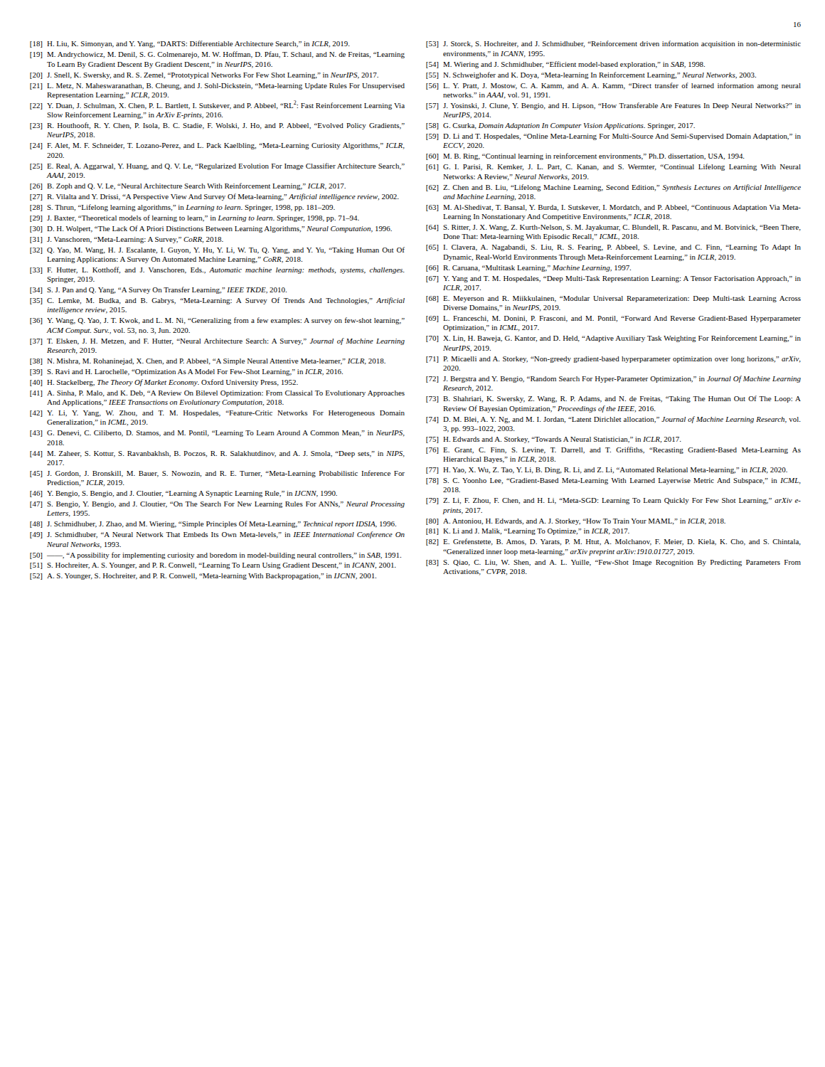16
[18] H. Liu, K. Simonyan, and Y. Yang, “DARTS: Differentiable Architecture Search,” in ICLR, 2019.
[19] M. Andrychowicz, M. Denil, S. G. Colmenarejo, M. W. Hoffman, D. Pfau, T. Schaul, and N. de Freitas, “Learning To Learn By Gradient Descent By Gradient Descent,” in NeurIPS, 2016.
[20] J. Snell, K. Swersky, and R. S. Zemel, “Prototypical Networks For Few Shot Learning,” in NeurIPS, 2017.
[21] L. Metz, N. Maheswaranathan, B. Cheung, and J. Sohl-Dickstein, “Meta-learning Update Rules For Unsupervised Representation Learning,” ICLR, 2019.
[22] Y. Duan, J. Schulman, X. Chen, P. L. Bartlett, I. Sutskever, and P. Abbeel, “RL2: Fast Reinforcement Learning Via Slow Reinforcement Learning,” in ArXiv E-prints, 2016.
[23] R. Houthooft, R. Y. Chen, P. Isola, B. C. Stadie, F. Wolski, J. Ho, and P. Abbeel, “Evolved Policy Gradients,” NeurIPS, 2018.
[24] F. Alet, M. F. Schneider, T. Lozano-Perez, and L. Pack Kaelbling, “Meta-Learning Curiosity Algorithms,” ICLR, 2020.
[25] E. Real, A. Aggarwal, Y. Huang, and Q. V. Le, “Regularized Evolution For Image Classifier Architecture Search,” AAAI, 2019.
[26] B. Zoph and Q. V. Le, “Neural Architecture Search With Reinforcement Learning,” ICLR, 2017.
[27] R. Vilalta and Y. Drissi, “A Perspective View And Survey Of Meta-learning,” Artificial intelligence review, 2002.
[28] S. Thrun, “Lifelong learning algorithms,” in Learning to learn. Springer, 1998, pp. 181–209.
[29] J. Baxter, “Theoretical models of learning to learn,” in Learning to learn. Springer, 1998, pp. 71–94.
[30] D. H. Wolpert, “The Lack Of A Priori Distinctions Between Learning Algorithms,” Neural Computation, 1996.
[31] J. Vanschoren, “Meta-Learning: A Survey,” CoRR, 2018.
[32] Q. Yao, M. Wang, H. J. Escalante, I. Guyon, Y. Hu, Y. Li, W. Tu, Q. Yang, and Y. Yu, “Taking Human Out Of Learning Applications: A Survey On Automated Machine Learning,” CoRR, 2018.
[33] F. Hutter, L. Kotthoff, and J. Vanschoren, Eds., Automatic machine learning: methods, systems, challenges. Springer, 2019.
[34] S. J. Pan and Q. Yang, “A Survey On Transfer Learning,” IEEE TKDE, 2010.
[35] C. Lemke, M. Budka, and B. Gabrys, “Meta-Learning: A Survey Of Trends And Technologies,” Artificial intelligence review, 2015.
[36] Y. Wang, Q. Yao, J. T. Kwok, and L. M. Ni, “Generalizing from a few examples: A survey on few-shot learning,” ACM Comput. Surv., vol. 53, no. 3, Jun. 2020.
[37] T. Elsken, J. H. Metzen, and F. Hutter, “Neural Architecture Search: A Survey,” Journal of Machine Learning Research, 2019.
[38] N. Mishra, M. Rohaninejad, X. Chen, and P. Abbeel, “A Simple Neural Attentive Meta-learner,” ICLR, 2018.
[39] S. Ravi and H. Larochelle, “Optimization As A Model For Few-Shot Learning,” in ICLR, 2016.
[40] H. Stackelberg, The Theory Of Market Economy. Oxford University Press, 1952.
[41] A. Sinha, P. Malo, and K. Deb, “A Review On Bilevel Optimization: From Classical To Evolutionary Approaches And Applications,” IEEE Transactions on Evolutionary Computation, 2018.
[42] Y. Li, Y. Yang, W. Zhou, and T. M. Hospedales, “Feature-Critic Networks For Heterogeneous Domain Generalization,” in ICML, 2019.
[43] G. Denevi, C. Ciliberto, D. Stamos, and M. Pontil, “Learning To Learn Around A Common Mean,” in NeurIPS, 2018.
[44] M. Zaheer, S. Kottur, S. Ravanbakhsh, B. Poczos, R. R. Salakhutdinov, and A. J. Smola, “Deep sets,” in NIPS, 2017.
[45] J. Gordon, J. Bronskill, M. Bauer, S. Nowozin, and R. E. Turner, “Meta-Learning Probabilistic Inference For Prediction,” ICLR, 2019.
[46] Y. Bengio, S. Bengio, and J. Cloutier, “Learning A Synaptic Learning Rule,” in IJCNN, 1990.
[47] S. Bengio, Y. Bengio, and J. Cloutier, “On The Search For New Learning Rules For ANNs,” Neural Processing Letters, 1995.
[48] J. Schmidhuber, J. Zhao, and M. Wiering, “Simple Principles Of Meta-Learning,” Technical report IDSIA, 1996.
[49] J. Schmidhuber, “A Neural Network That Embeds Its Own Meta-levels,” in IEEE International Conference On Neural Networks, 1993.
[50]——, “A possibility for implementing curiosity and boredom in model-building neural controllers,” in SAB, 1991.
[51] S. Hochreiter, A. S. Younger, and P. R. Conwell, “Learning To Learn Using Gradient Descent,” in ICANN, 2001.
[52] A. S. Younger, S. Hochreiter, and P. R. Conwell, “Meta-learning With Backpropagation,” in IJCNN, 2001.
[53] J. Storck, S. Hochreiter, and J. Schmidhuber, “Reinforcement driven information acquisition in non-deterministic environments,” in ICANN, 1995.
[54] M. Wiering and J. Schmidhuber, “Efficient model-based exploration,” in SAB, 1998.
[55] N. Schweighofer and K. Doya, “Meta-learning In Reinforcement Learning,” Neural Networks, 2003.
[56] L. Y. Pratt, J. Mostow, C. A. Kamm, and A. A. Kamm, “Direct transfer of learned information among neural networks.” in AAAI, vol. 91, 1991.
[57] J. Yosinski, J. Clune, Y. Bengio, and H. Lipson, “How Transferable Are Features In Deep Neural Networks?” in NeurIPS, 2014.
[58] G. Csurka, Domain Adaptation In Computer Vision Applications. Springer, 2017.
[59] D. Li and T. Hospedales, “Online Meta-Learning For Multi-Source And Semi-Supervised Domain Adaptation,” in ECCV, 2020.
[60] M. B. Ring, “Continual learning in reinforcement environments,” Ph.D. dissertation, USA, 1994.
[61] G. I. Parisi, R. Kemker, J. L. Part, C. Kanan, and S. Wermter, “Continual Lifelong Learning With Neural Networks: A Review,” Neural Networks, 2019.
[62] Z. Chen and B. Liu, “Lifelong Machine Learning, Second Edition,” Synthesis Lectures on Artificial Intelligence and Machine Learning, 2018.
[63] M. Al-Shedivat, T. Bansal, Y. Burda, I. Sutskever, I. Mordatch, and P. Abbeel, “Continuous Adaptation Via Meta-Learning In Nonstationary And Competitive Environments,” ICLR, 2018.
[64] S. Ritter, J. X. Wang, Z. Kurth-Nelson, S. M. Jayakumar, C. Blundell, R. Pascanu, and M. Botvinick, “Been There, Done That: Meta-learning With Episodic Recall,” ICML, 2018.
[65] I. Clavera, A. Nagabandi, S. Liu, R. S. Fearing, P. Abbeel, S. Levine, and C. Finn, “Learning To Adapt In Dynamic, Real-World Environments Through Meta-Reinforcement Learning,” in ICLR, 2019.
[66] R. Caruana, “Multitask Learning,” Machine Learning, 1997.
[67] Y. Yang and T. M. Hospedales, “Deep Multi-Task Representation Learning: A Tensor Factorisation Approach,” in ICLR, 2017.
[68] E. Meyerson and R. Miikkulainen, “Modular Universal Reparameterization: Deep Multi-task Learning Across Diverse Domains,” in NeurIPS, 2019.
[69] L. Franceschi, M. Donini, P. Frasconi, and M. Pontil, “Forward And Reverse Gradient-Based Hyperparameter Optimization,” in ICML, 2017.
[70] X. Lin, H. Baweja, G. Kantor, and D. Held, “Adaptive Auxiliary Task Weighting For Reinforcement Learning,” in NeurIPS, 2019.
[71] P. Micaelli and A. Storkey, “Non-greedy gradient-based hyperparameter optimization over long horizons,” arXiv, 2020.
[72] J. Bergstra and Y. Bengio, “Random Search For Hyper-Parameter Optimization,” in Journal Of Machine Learning Research, 2012.
[73] B. Shahriari, K. Swersky, Z. Wang, R. P. Adams, and N. de Freitas, “Taking The Human Out Of The Loop: A Review Of Bayesian Optimization,” Proceedings of the IEEE, 2016.
[74] D. M. Blei, A. Y. Ng, and M. I. Jordan, “Latent Dirichlet allocation,” Journal of Machine Learning Research, vol. 3, pp. 993–1022, 2003.
[75] H. Edwards and A. Storkey, “Towards A Neural Statistician,” in ICLR, 2017.
[76] E. Grant, C. Finn, S. Levine, T. Darrell, and T. Griffiths, “Recasting Gradient-Based Meta-Learning As Hierarchical Bayes,” in ICLR, 2018.
[77] H. Yao, X. Wu, Z. Tao, Y. Li, B. Ding, R. Li, and Z. Li, “Automated Relational Meta-learning,” in ICLR, 2020.
[78] S. C. Yoonho Lee, “Gradient-Based Meta-Learning With Learned Layerwise Metric And Subspace,” in ICML, 2018.
[79] Z. Li, F. Zhou, F. Chen, and H. Li, “Meta-SGD: Learning To Learn Quickly For Few Shot Learning,” arXiv e-prints, 2017.
[80] A. Antoniou, H. Edwards, and A. J. Storkey, “How To Train Your MAML,” in ICLR, 2018.
[81] K. Li and J. Malik, “Learning To Optimize,” in ICLR, 2017.
[82] E. Grefenstette, B. Amos, D. Yarats, P. M. Htut, A. Molchanov, F. Meier, D. Kiela, K. Cho, and S. Chintala, “Generalized inner loop meta-learning,” arXiv preprint arXiv:1910.01727, 2019.
[83] S. Qiao, C. Liu, W. Shen, and A. L. Yuille, “Few-Shot Image Recognition By Predicting Parameters From Activations,” CVPR, 2018.